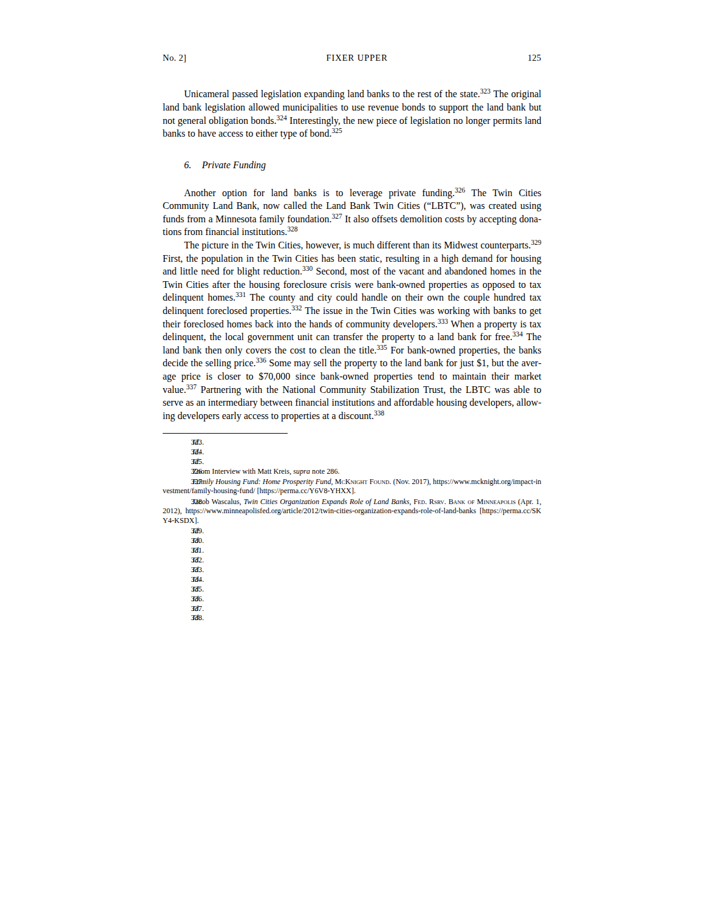No. 2] FIXER UPPER 125
Unicameral passed legislation expanding land banks to the rest of the state.323 The original land bank legislation allowed municipalities to use revenue bonds to support the land bank but not general obligation bonds.324 Interestingly, the new piece of legislation no longer permits land banks to have access to either type of bond.325
6. Private Funding
Another option for land banks is to leverage private funding.326 The Twin Cities Community Land Bank, now called the Land Bank Twin Cities (“LBTC”), was created using funds from a Minnesota family foundation.327 It also offsets demolition costs by accepting donations from financial institutions.328
The picture in the Twin Cities, however, is much different than its Midwest counterparts.329 First, the population in the Twin Cities has been static, resulting in a high demand for housing and little need for blight reduction.330 Second, most of the vacant and abandoned homes in the Twin Cities after the housing foreclosure crisis were bank-owned properties as opposed to tax delinquent homes.331 The county and city could handle on their own the couple hundred tax delinquent foreclosed properties.332 The issue in the Twin Cities was working with banks to get their foreclosed homes back into the hands of community developers.333 When a property is tax delinquent, the local government unit can transfer the property to a land bank for free.334 The land bank then only covers the cost to clean the title.335 For bank-owned properties, the banks decide the selling price.336 Some may sell the property to the land bank for just $1, but the average price is closer to $70,000 since bank-owned properties tend to maintain their market value.337 Partnering with the National Community Stabilization Trust, the LBTC was able to serve as an intermediary between financial institutions and affordable housing developers, allowing developers early access to properties at a discount.338
Id.
Id.
Id.
Zoom Interview with Matt Kreis, supra note 286.
Family Housing Fund: Home Prosperity Fund, McKnight Found. (Nov. 2017), https://www.mcknight.org/impact-investment/family-housing-fund/ [https://perma.cc/Y6V8-YHXX].
Jacob Wascalus, Twin Cities Organization Expands Role of Land Banks, Fed. Rsrv. Bank of Minneapolis (Apr. 1, 2012), https://www.minneapolisfed.org/article/2012/twin-cities-organization-expands-role-of-land-banks [https://perma.cc/SKY4-KSDX].
Id.
Id.
Id.
Id.
Id.
Id.
Id.
Id.
Id.
Id.